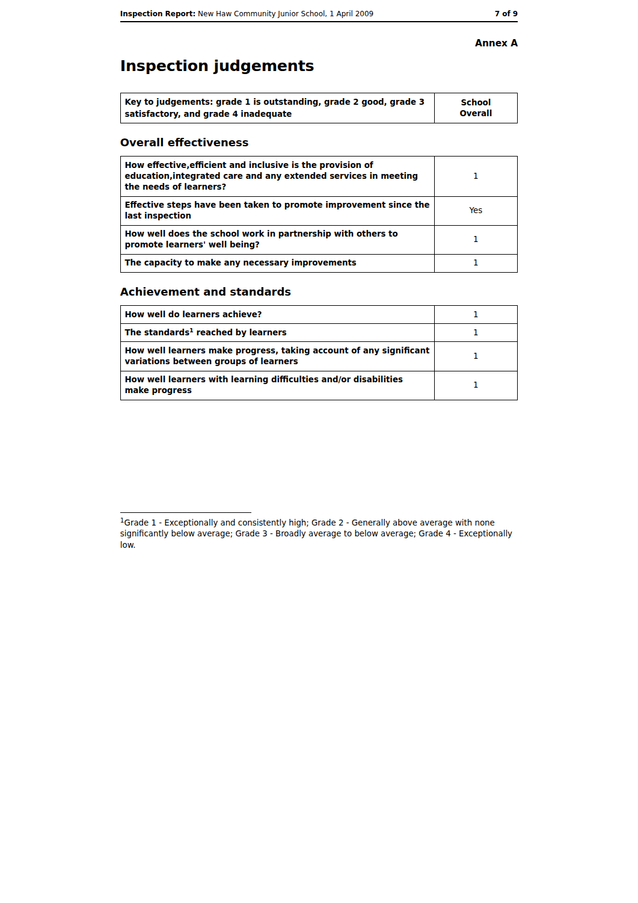Inspection Report: New Haw Community Junior School, 1 April 2009
7 of 9
Annex A
Inspection judgements
| Key to judgements: grade 1 is outstanding, grade 2 good, grade 3 satisfactory, and grade 4 inadequate | School Overall |
Overall effectiveness
| How effective,efficient and inclusive is the provision of education,integrated care and any extended services in meeting the needs of learners? | 1 |
| Effective steps have been taken to promote improvement since the last inspection | Yes |
| How well does the school work in partnership with others to promote learners' well being? | 1 |
| The capacity to make any necessary improvements | 1 |
Achievement and standards
| How well do learners achieve? | 1 |
| The standards 1 reached by learners | 1 |
| How well learners make progress, taking account of any significant variations between groups of learners | 1 |
| How well learners with learning difficulties and/or disabilities make progress | 1 |
1Grade 1 - Exceptionally and consistently high; Grade 2 - Generally above average with none significantly below average; Grade 3 - Broadly average to below average; Grade 4 - Exceptionally low.